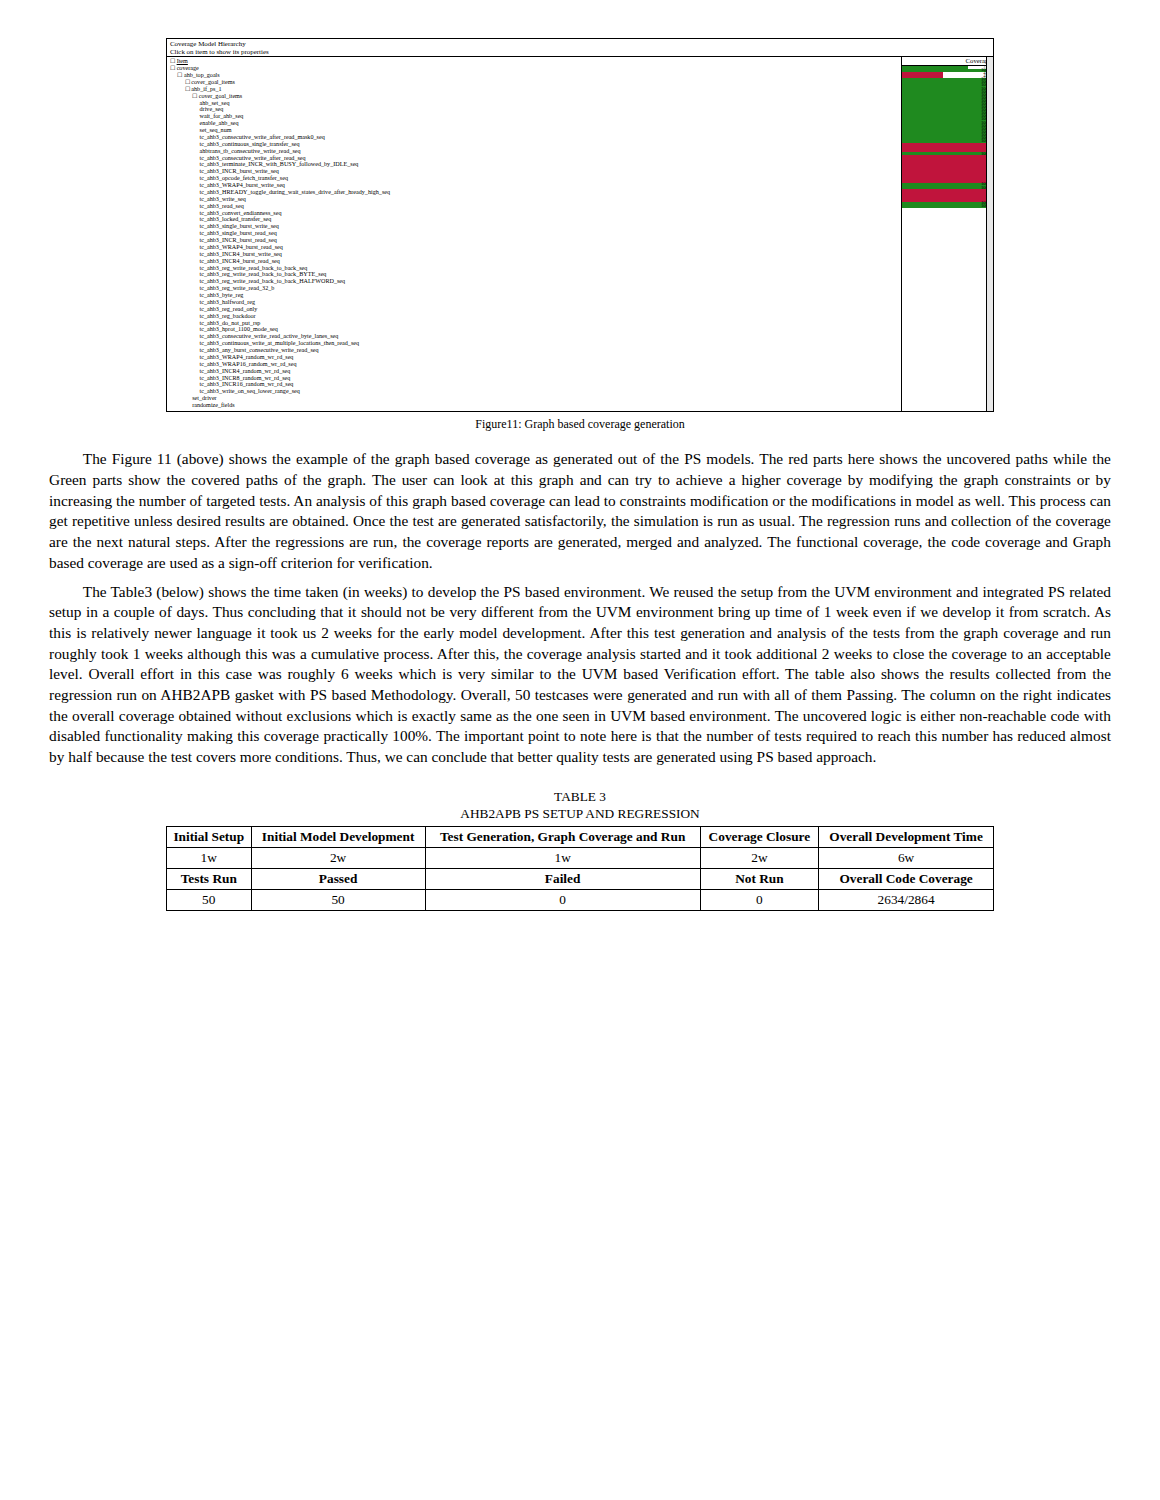Coverage Model Hierarchy
Click on item to show its properties
☐ Item
☐ coverage
☐ ahb_top_goals
☐ cover_goal_items
☐ ahb_if_ps_1
☐ cover_goal_items
ahb_set_seq
drive_seq
wait_for_ahb_seq
enable_ahb_seq
set_seq_num
tc_ahb3_consecutive_write_after_read_mask0_seq
tc_ahb3_continuous_single_transfer_seq
ahbtrans_tb_consecutive_write_read_seq
tc_ahb3_consecutive_write_after_read_seq
tc_ahb3_terminate_INCR_with_BUSY_followed_by_IDLE_seq
tc_ahb3_INCR_burst_write_seq
tc_ahb3_opcode_fetch_transfer_seq
tc_ahb3_WRAP4_burst_write_seq
tc_ahb3_HREADY_toggle_during_wait_states_drive_after_hready_high_seq
tc_ahb3_write_seq
tc_ahb3_read_seq
tc_ahb3_convert_endianness_seq
tc_ahb3_locked_transfer_seq
tc_ahb3_single_burst_write_seq
tc_ahb3_single_burst_read_seq
tc_ahb3_INCR_burst_read_seq
tc_ahb3_WRAP4_burst_read_seq
tc_ahb3_INCR4_burst_write_seq
tc_ahb3_INCR4_burst_read_seq
tc_ahb3_reg_write_read_back_to_back_seq
tc_ahb3_reg_write_read_back_to_back_BYTE_seq
tc_ahb3_reg_write_read_back_to_back_HALFWORD_seq
tc_ahb3_reg_write_read_32_b
tc_ahb3_byte_reg
tc_ahb3_halfword_reg
tc_ahb3_reg_read_only
tc_ahb3_reg_backdoor
tc_ahb3_do_not_put_rsp
tc_ahb3_hprot_1100_mode_seq
tc_ahb3_consecutive_write_read_active_byte_lanes_seq
tc_ahb3_continuous_write_at_multiple_locations_then_read_seq
tc_ahb3_any_burst_consecutive_write_read_seq
tc_ahb3_WRAP4_random_wr_rd_seq
tc_ahb3_WRAP16_random_wr_rd_seq
tc_ahb3_INCR4_random_wr_rd_seq
tc_ahb3_INCR8_random_wr_rd_seq
tc_ahb3_INCR16_random_wr_rd_seq
tc_ahb3_write_on_seq_lower_range_seq
set_driver
randomize_fields
Coverage
72%
100%
45%
45%
100%
100%
100%
100%
100%
100%
100%
100%
100%
100%
100%
100%
100%
100%
100%
100%
100%
100%
100%
100%
100%
100%
100%
100%
100%
100%
Figure11: Graph based coverage generation
The Figure 11 (above) shows the example of the graph based coverage as generated out of the PS models. The red parts here shows the uncovered paths while the Green parts show the covered paths of the graph. The user can look at this graph and can try to achieve a higher coverage by modifying the graph constraints or by increasing the number of targeted tests. An analysis of this graph based coverage can lead to constraints modification or the modifications in model as well. This process can get repetitive unless desired results are obtained. Once the test are generated satisfactorily, the simulation is run as usual. The regression runs and collection of the coverage are the next natural steps. After the regressions are run, the coverage reports are generated, merged and analyzed. The functional coverage, the code coverage and Graph based coverage are used as a sign-off criterion for verification.
The Table3 (below) shows the time taken (in weeks) to develop the PS based environment. We reused the setup from the UVM environment and integrated PS related setup in a couple of days. Thus concluding that it should not be very different from the UVM environment bring up time of 1 week even if we develop it from scratch. As this is relatively newer language it took us 2 weeks for the early model development. After this test generation and analysis of the tests from the graph coverage and run roughly took 1 weeks although this was a cumulative process. After this, the coverage analysis started and it took additional 2 weeks to close the coverage to an acceptable level. Overall effort in this case was roughly 6 weeks which is very similar to the UVM based Verification effort. The table also shows the results collected from the regression run on AHB2APB gasket with PS based Methodology. Overall, 50 testcases were generated and run with all of them Passing. The column on the right indicates the overall coverage obtained without exclusions which is exactly same as the one seen in UVM based environment. The uncovered logic is either non-reachable code with disabled functionality making this coverage practically 100%. The important point to note here is that the number of tests required to reach this number has reduced almost by half because the test covers more conditions. Thus, we can conclude that better quality tests are generated using PS based approach.
TABLE 3
AHB2APB PS SETUP AND REGRESSION
| Initial Setup | Initial Model Development | Test Generation, Graph Coverage and Run | Coverage Closure | Overall Development Time |
| --- | --- | --- | --- | --- |
| 1w | 2w | 1w | 2w | 6w |
| Tests Run | Passed | Failed | Not Run | Overall Code Coverage |
| 50 | 50 | 0 | 0 | 2634/2864 |